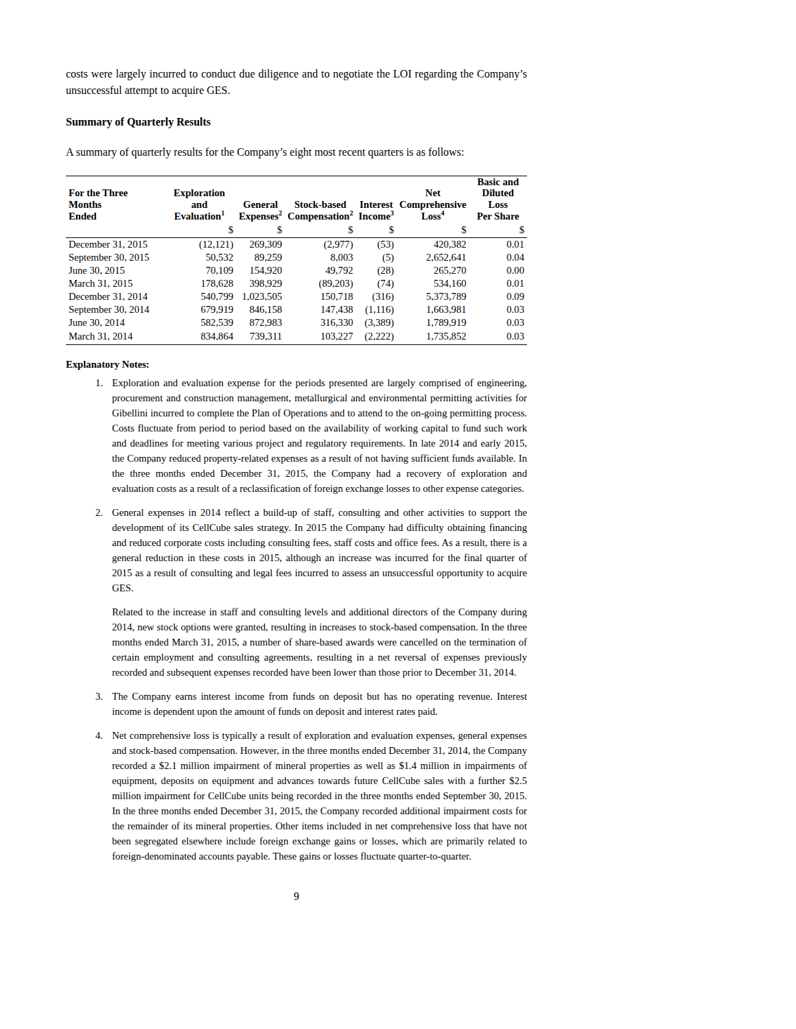costs were largely incurred to conduct due diligence and to negotiate the LOI regarding the Company’s unsuccessful attempt to acquire GES.
Summary of Quarterly Results
A summary of quarterly results for the Company’s eight most recent quarters is as follows:
| For the Three Months Ended | Exploration and Evaluation 1 | General Expenses 2 | Stock-based Compensation 2 | Interest Income 3 | Net Comprehensive Loss 4 | Basic and Diluted Loss Per Share |
| --- | --- | --- | --- | --- | --- | --- |
| | $ | $ | $ | $ | $ | $ |
| December 31, 2015 | (12,121) | 269,309 | (2,977) | (53) | 420,382 | 0.01 |
| September 30, 2015 | 50,532 | 89,259 | 8,003 | (5) | 2,652,641 | 0.04 |
| June 30, 2015 | 70,109 | 154,920 | 49,792 | (28) | 265,270 | 0.00 |
| March 31, 2015 | 178,628 | 398,929 | (89,203) | (74) | 534,160 | 0.01 |
| December 31, 2014 | 540,799 | 1,023,505 | 150,718 | (316) | 5,373,789 | 0.09 |
| September 30, 2014 | 679,919 | 846,158 | 147,438 | (1,116) | 1,663,981 | 0.03 |
| June 30, 2014 | 582,539 | 872,983 | 316,330 | (3,389) | 1,789,919 | 0.03 |
| March 31, 2014 | 834,864 | 739,311 | 103,227 | (2,222) | 1,735,852 | 0.03 |
Explanatory Notes:
Exploration and evaluation expense for the periods presented are largely comprised of engineering, procurement and construction management, metallurgical and environmental permitting activities for Gibellini incurred to complete the Plan of Operations and to attend to the on-going permitting process. Costs fluctuate from period to period based on the availability of working capital to fund such work and deadlines for meeting various project and regulatory requirements. In late 2014 and early 2015, the Company reduced property-related expenses as a result of not having sufficient funds available. In the three months ended December 31, 2015, the Company had a recovery of exploration and evaluation costs as a result of a reclassification of foreign exchange losses to other expense categories.
General expenses in 2014 reflect a build-up of staff, consulting and other activities to support the development of its CellCube sales strategy. In 2015 the Company had difficulty obtaining financing and reduced corporate costs including consulting fees, staff costs and office fees. As a result, there is a general reduction in these costs in 2015, although an increase was incurred for the final quarter of 2015 as a result of consulting and legal fees incurred to assess an unsuccessful opportunity to acquire GES.
Related to the increase in staff and consulting levels and additional directors of the Company during 2014, new stock options were granted, resulting in increases to stock-based compensation. In the three months ended March 31, 2015, a number of share-based awards were cancelled on the termination of certain employment and consulting agreements, resulting in a net reversal of expenses previously recorded and subsequent expenses recorded have been lower than those prior to December 31, 2014.
The Company earns interest income from funds on deposit but has no operating revenue. Interest income is dependent upon the amount of funds on deposit and interest rates paid.
Net comprehensive loss is typically a result of exploration and evaluation expenses, general expenses and stock-based compensation. However, in the three months ended December 31, 2014, the Company recorded a $2.1 million impairment of mineral properties as well as $1.4 million in impairments of equipment, deposits on equipment and advances towards future CellCube sales with a further $2.5 million impairment for CellCube units being recorded in the three months ended September 30, 2015. In the three months ended December 31, 2015, the Company recorded additional impairment costs for the remainder of its mineral properties. Other items included in net comprehensive loss that have not been segregated elsewhere include foreign exchange gains or losses, which are primarily related to foreign-denominated accounts payable. These gains or losses fluctuate quarter-to-quarter.
9